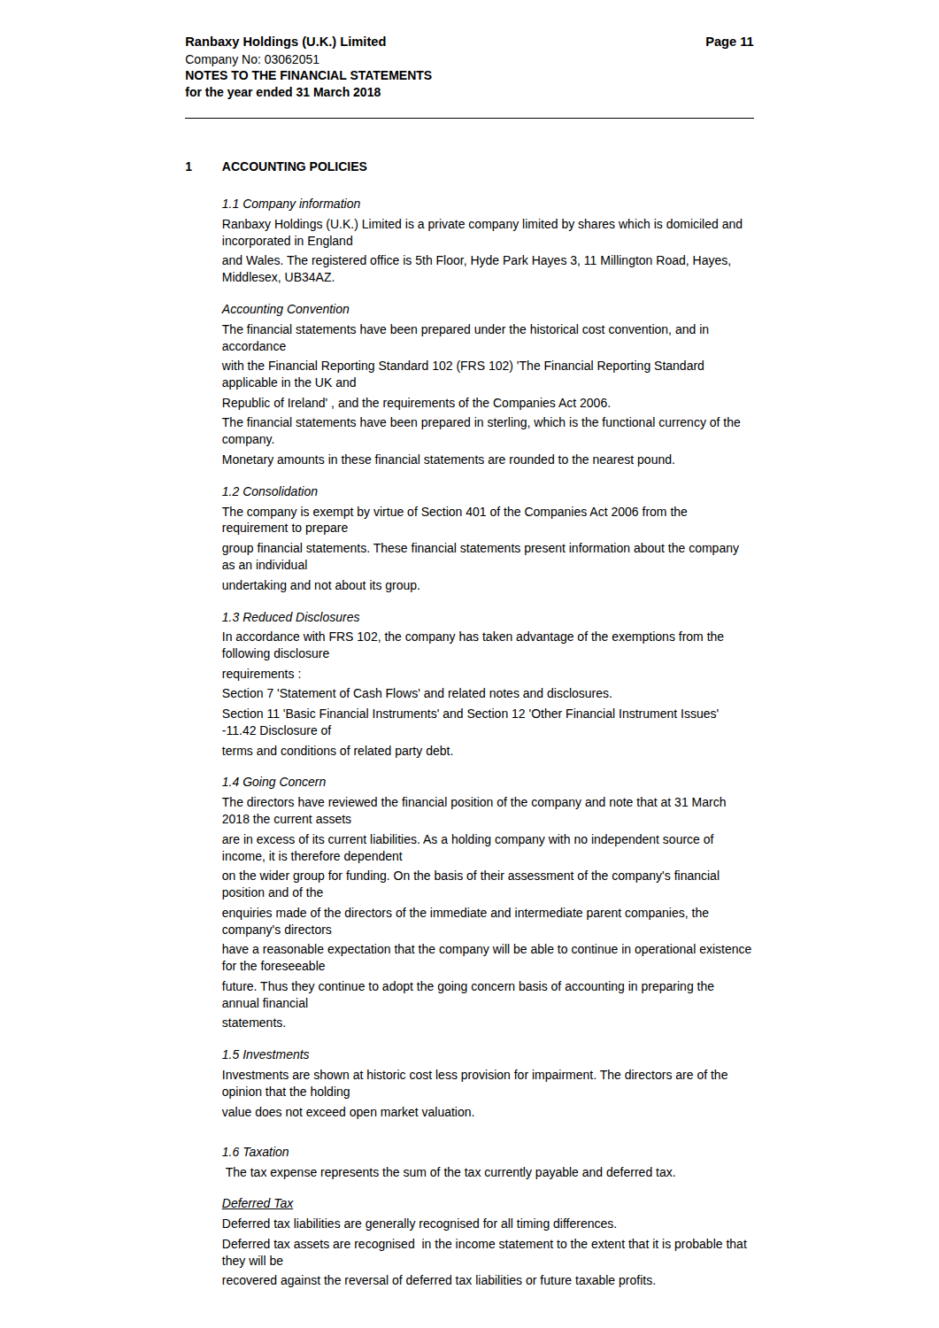Page 11
Ranbaxy Holdings (U.K.) Limited
Company No: 03062051
NOTES TO THE FINANCIAL STATEMENTS
for the year ended 31 March 2018
1 ACCOUNTING POLICIES
1.1 Company information
Ranbaxy Holdings (U.K.) Limited is a private company limited by shares which is domiciled and incorporated in England
and Wales. The registered office is 5th Floor, Hyde Park Hayes 3, 11 Millington Road, Hayes, Middlesex, UB34AZ.
Accounting Convention
The financial statements have been prepared under the historical cost convention, and in accordance
with the Financial Reporting Standard 102 (FRS 102) 'The Financial Reporting Standard applicable in the UK and
Republic of Ireland' , and the requirements of the Companies Act 2006.
The financial statements have been prepared in sterling, which is the functional currency of the company.
Monetary amounts in these financial statements are rounded to the nearest pound.
1.2 Consolidation
The company is exempt by virtue of Section 401 of the Companies Act 2006 from the requirement to prepare
group financial statements. These financial statements present information about the company as an individual
undertaking and not about its group.
1.3 Reduced Disclosures
In accordance with FRS 102, the company has taken advantage of the exemptions from the following disclosure
requirements :
Section 7 'Statement of Cash Flows' and related notes and disclosures.
Section 11 'Basic Financial Instruments' and Section 12 'Other Financial Instrument Issues' -11.42 Disclosure of
terms and conditions of related party debt.
1.4 Going Concern
The directors have reviewed the financial position of the company and note that at 31 March 2018 the current assets
are in excess of its current liabilities. As a holding company with no independent source of income, it is therefore dependent
on the wider group for funding. On the basis of their assessment of the company's financial position and of the
enquiries made of the directors of the immediate and intermediate parent companies, the company's directors
have a reasonable expectation that the company will be able to continue in operational existence for the foreseeable
future. Thus they continue to adopt the going concern basis of accounting in preparing the annual financial
statements.
1.5 Investments
Investments are shown at historic cost less provision for impairment. The directors are of the opinion that the holding
value does not exceed open market valuation.
1.6 Taxation
The tax expense represents the sum of the tax currently payable and deferred tax.
Deferred Tax
Deferred tax liabilities are generally recognised for all timing differences.
Deferred tax assets are recognised in the income statement to the extent that it is probable that they will be
recovered against the reversal of deferred tax liabilities or future taxable profits.